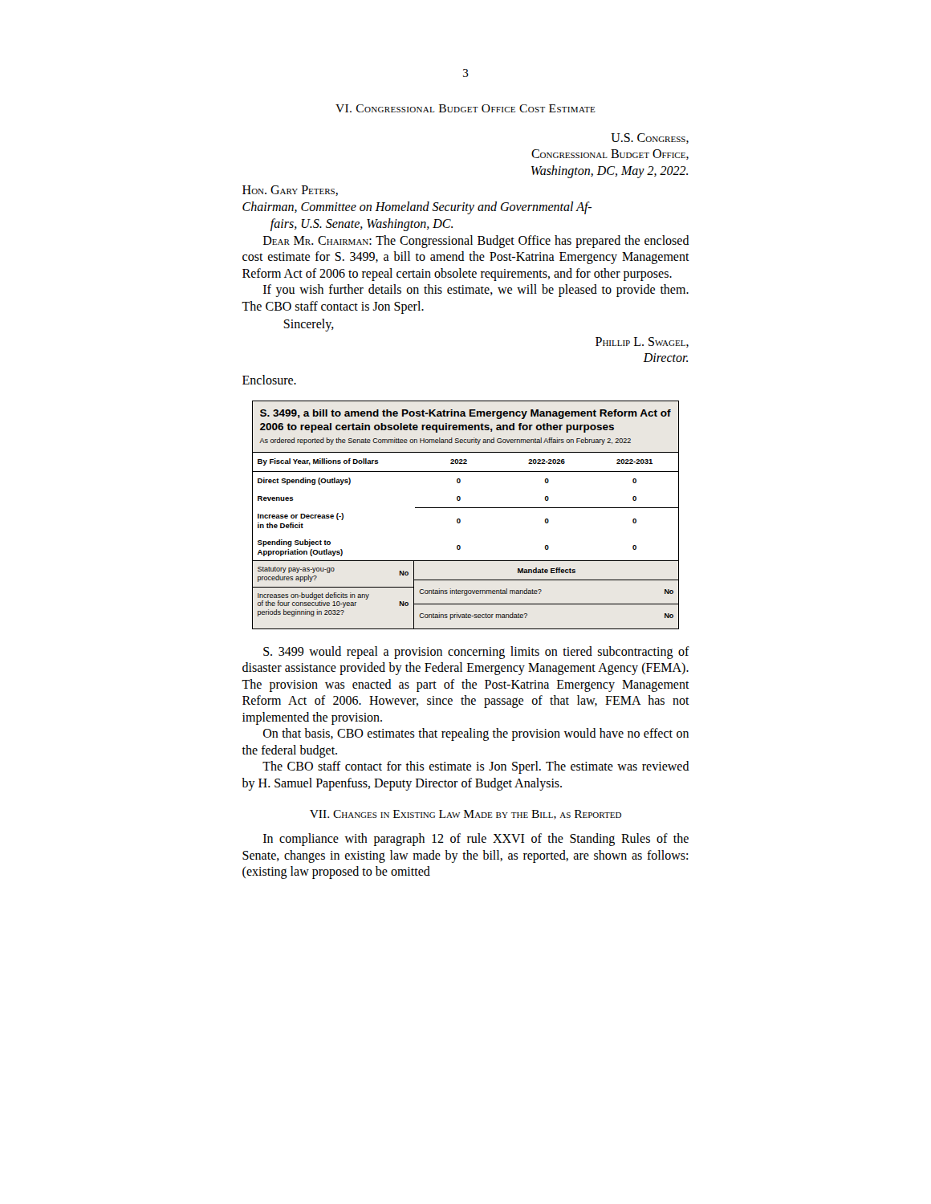3
VI. Congressional Budget Office Cost Estimate
U.S. Congress,
Congressional Budget Office,
Washington, DC, May 2, 2022.
Hon. Gary Peters, Chairman, Committee on Homeland Security and Governmental Af-fairs, U.S. Senate, Washington, DC.
Dear Mr. Chairman: The Congressional Budget Office has prepared the enclosed cost estimate for S. 3499, a bill to amend the Post-Katrina Emergency Management Reform Act of 2006 to repeal certain obsolete requirements, and for other purposes.
If you wish further details on this estimate, we will be pleased to provide them. The CBO staff contact is Jon Sperl.
Sincerely,
Phillip L. Swagel, Director.
Enclosure.
S. 3499, a bill to amend the Post-Katrina Emergency Management Reform Act of 2006 to repeal certain obsolete requirements, and for other purposes As ordered reported by the Senate Committee on Homeland Security and Governmental Affairs on February 2, 2022
| By Fiscal Year, Millions of Dollars | 2022 | 2022-2026 | 2022-2031 |
| --- | --- | --- | --- |
| Direct Spending (Outlays) | 0 | 0 | 0 |
| Revenues | 0 | 0 | 0 |
| Increase or Decrease (-) in the Deficit | 0 | 0 | 0 |
| Spending Subject to Appropriation (Outlays) | 0 | 0 | 0 |
Statutory pay-as-you-go
procedures apply?
No
Increases on-budget deficits in any
of the four consecutive 10-year
periods beginning in 2032?
No
Mandate Effects
Contains intergovernmental mandate?
No
Contains private-sector mandate?
No
S. 3499 would repeal a provision concerning limits on tiered subcontracting of disaster assistance provided by the Federal Emergency Management Agency (FEMA). The provision was enacted as part of the Post-Katrina Emergency Management Reform Act of 2006. However, since the passage of that law, FEMA has not implemented the provision.
On that basis, CBO estimates that repealing the provision would have no effect on the federal budget.
The CBO staff contact for this estimate is Jon Sperl. The estimate was reviewed by H. Samuel Papenfuss, Deputy Director of Budget Analysis.
VII. Changes in Existing Law Made by the Bill, as Reported
In compliance with paragraph 12 of rule XXVI of the Standing Rules of the Senate, changes in existing law made by the bill, as reported, are shown as follows: (existing law proposed to be omitted